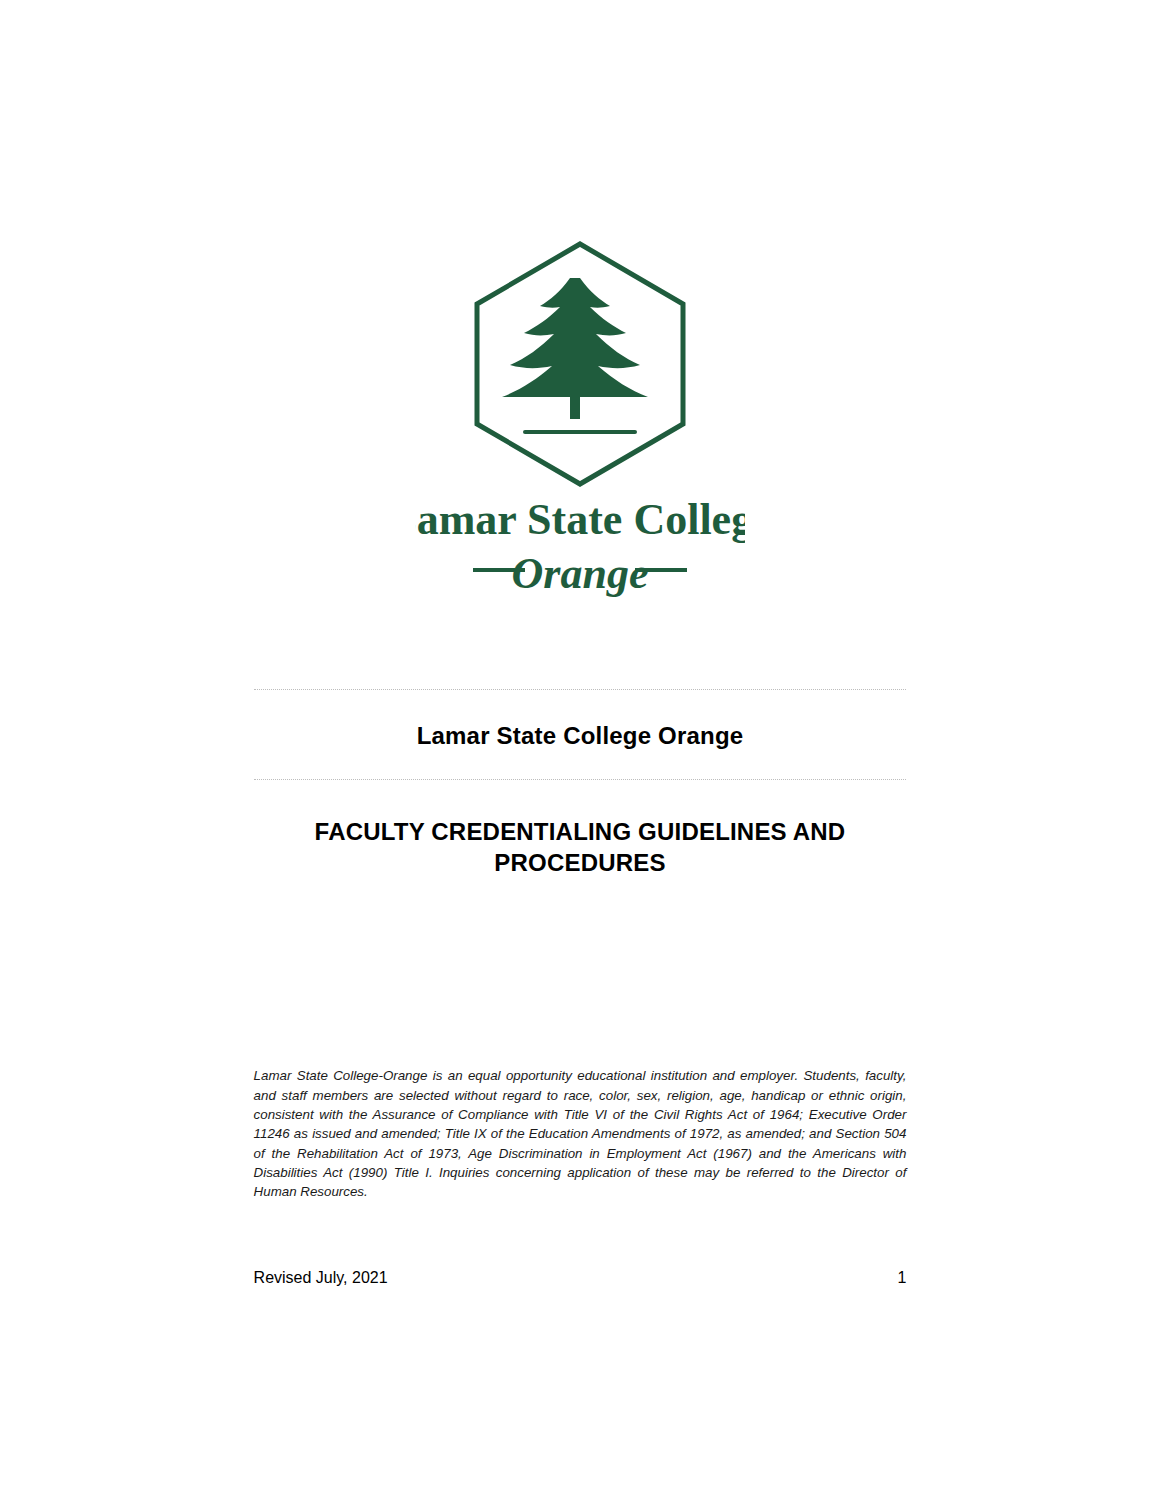Lamar State College Orange
Lamar State College Orange
FACULTY CREDENTIALING GUIDELINES AND PROCEDURES
Lamar State College-Orange is an equal opportunity educational institution and employer. Students, faculty, and staff members are selected without regard to race, color, sex, religion, age, handicap or ethnic origin, consistent with the Assurance of Compliance with Title VI of the Civil Rights Act of 1964; Executive Order 11246 as issued and amended; Title IX of the Education Amendments of 1972, as amended; and Section 504 of the Rehabilitation Act of 1973, Age Discrimination in Employment Act (1967) and the Americans with Disabilities Act (1990) Title I. Inquiries concerning application of these may be referred to the Director of Human Resources.
Revised July, 2021 1